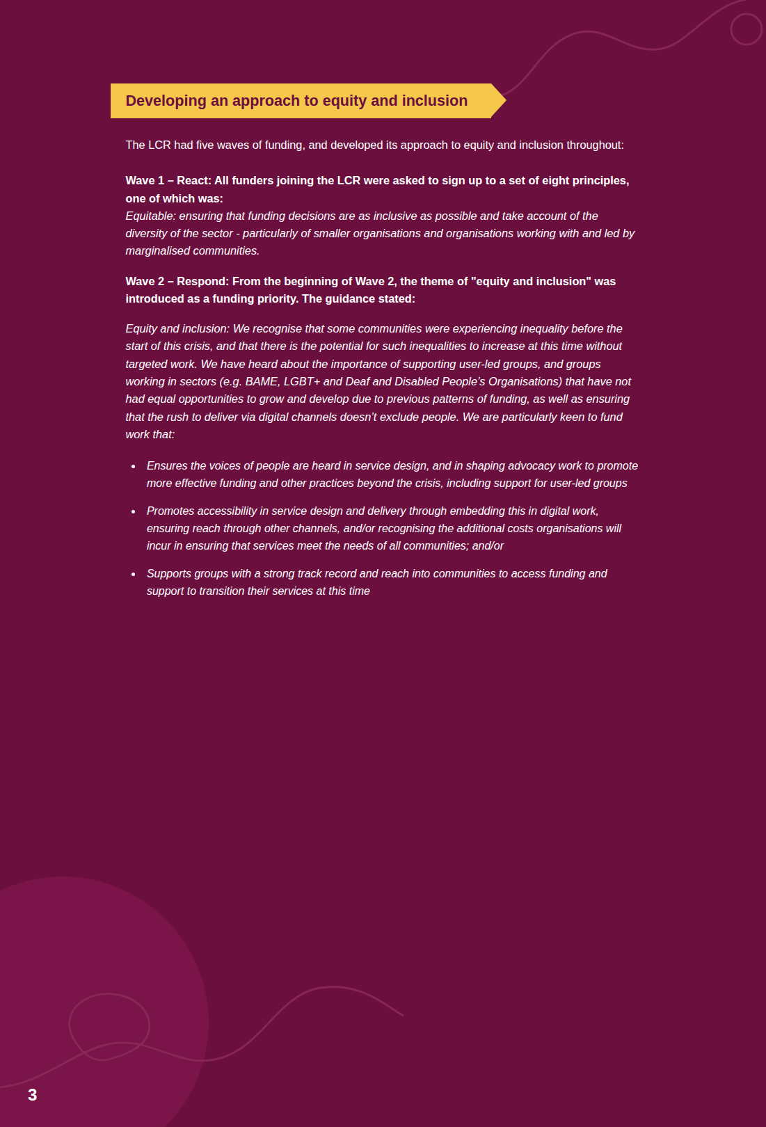Developing an approach to equity and inclusion
The LCR had five waves of funding, and developed its approach to equity and inclusion throughout:
Wave 1 – React: All funders joining the LCR were asked to sign up to a set of eight principles, one of which was:
Equitable: ensuring that funding decisions are as inclusive as possible and take account of the diversity of the sector - particularly of smaller organisations and organisations working with and led by marginalised communities.
Wave 2 – Respond: From the beginning of Wave 2, the theme of "equity and inclusion" was introduced as a funding priority. The guidance stated:
Equity and inclusion: We recognise that some communities were experiencing inequality before the start of this crisis, and that there is the potential for such inequalities to increase at this time without targeted work. We have heard about the importance of supporting user-led groups, and groups working in sectors (e.g. BAME, LGBT+ and Deaf and Disabled People’s Organisations) that have not had equal opportunities to grow and develop due to previous patterns of funding, as well as ensuring that the rush to deliver via digital channels doesn’t exclude people. We are particularly keen to fund work that:
Ensures the voices of people are heard in service design, and in shaping advocacy work to promote more effective funding and other practices beyond the crisis, including support for user-led groups
Promotes accessibility in service design and delivery through embedding this in digital work, ensuring reach through other channels, and/or recognising the additional costs organisations will incur in ensuring that services meet the needs of all communities; and/or
Supports groups with a strong track record and reach into communities to access funding and support to transition their services at this time
3